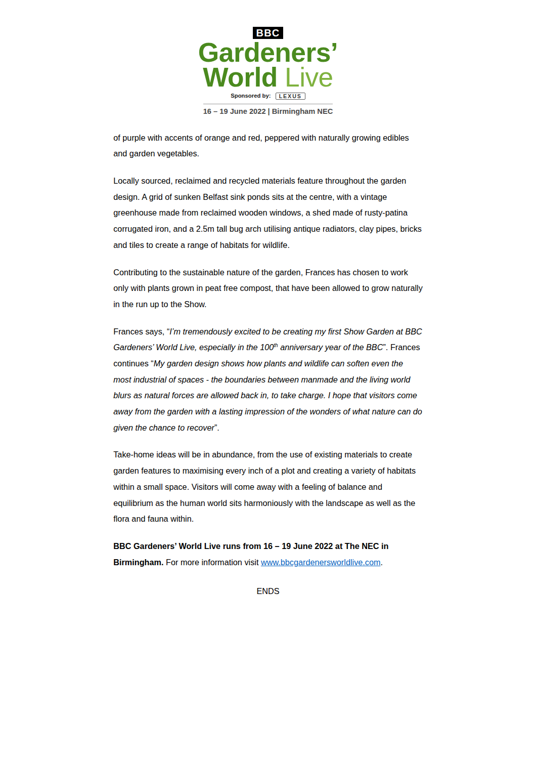BBC
Gardeners’ World Live
Sponsored by: LEXUS
16 – 19 June 2022 | Birmingham NEC
of purple with accents of orange and red, peppered with naturally growing edibles and garden vegetables.
Locally sourced, reclaimed and recycled materials feature throughout the garden design. A grid of sunken Belfast sink ponds sits at the centre, with a vintage greenhouse made from reclaimed wooden windows, a shed made of rusty-patina corrugated iron, and a 2.5m tall bug arch utilising antique radiators, clay pipes, bricks and tiles to create a range of habitats for wildlife.
Contributing to the sustainable nature of the garden, Frances has chosen to work only with plants grown in peat free compost, that have been allowed to grow naturally in the run up to the Show.
Frances says, “I’m tremendously excited to be creating my first Show Garden at BBC Gardeners’ World Live, especially in the 100th anniversary year of the BBC”. Frances continues “My garden design shows how plants and wildlife can soften even the most industrial of spaces - the boundaries between manmade and the living world blurs as natural forces are allowed back in, to take charge. I hope that visitors come away from the garden with a lasting impression of the wonders of what nature can do given the chance to recover”.
Take-home ideas will be in abundance, from the use of existing materials to create garden features to maximising every inch of a plot and creating a variety of habitats within a small space. Visitors will come away with a feeling of balance and equilibrium as the human world sits harmoniously with the landscape as well as the flora and fauna within.
BBC Gardeners’ World Live runs from 16 – 19 June 2022 at The NEC in Birmingham. For more information visit www.bbcgardenersworldlive.com.
ENDS